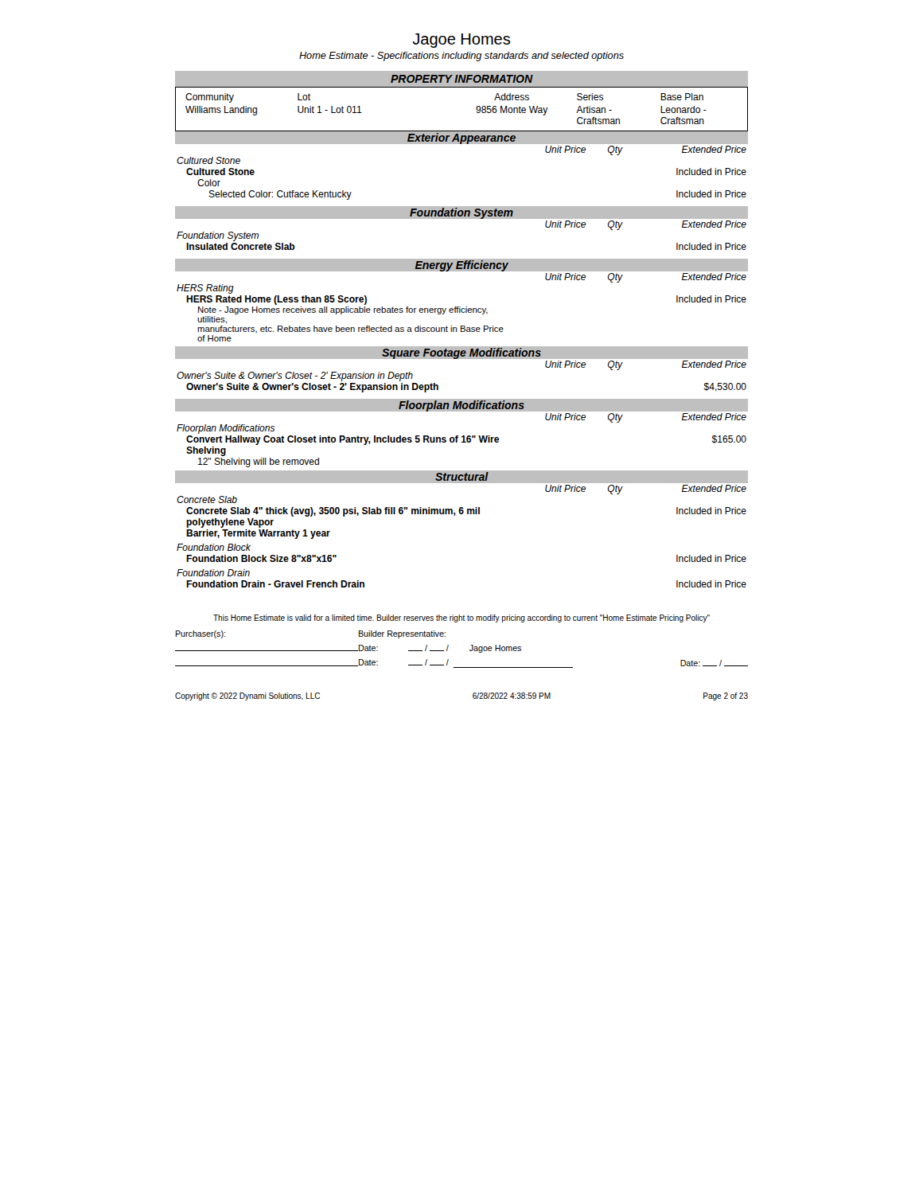Jagoe Homes
Home Estimate - Specifications including standards and selected options
PROPERTY INFORMATION
| Community | Lot | Address | Series | Base Plan |
| Williams Landing | Unit 1 - Lot 011 | 9856 Monte Way | Artisan - Craftsman | Leonardo - Craftsman |
| Exterior Appearance |
| | Unit Price | Qty | Extended Price |
| Cultured Stone | | | |
| Cultured Stone | | | Included in Price |
| Color | | | |
| Selected Color: Cutface Kentucky | | | Included in Price |
| Foundation System |
| | Unit Price | Qty | Extended Price |
| Foundation System | | | |
| Insulated Concrete Slab | | | Included in Price |
| Energy Efficiency |
| | Unit Price | Qty | Extended Price |
| HERS Rating | | | |
| HERS Rated Home (Less than 85 Score) | | | Included in Price |
| Note - Jagoe Homes receives all applicable rebates for energy efficiency, utilities, manufacturers, etc. Rebates have been reflected as a discount in Base Price of Home | | | |
| Square Footage Modifications |
| | Unit Price | Qty | Extended Price |
| Owner's Suite & Owner's Closet - 2' Expansion in Depth | | | |
| Owner's Suite & Owner's Closet - 2' Expansion in Depth | | | $4,530.00 |
| Floorplan Modifications |
| | Unit Price | Qty | Extended Price |
| Floorplan Modifications | | | |
| Convert Hallway Coat Closet into Pantry, Includes 5 Runs of 16" Wire Shelving | | | $165.00 |
| 12" Shelving will be removed | | | |
| Structural |
| | Unit Price | Qty | Extended Price |
| Concrete Slab | | | |
| Concrete Slab 4" thick (avg), 3500 psi, Slab fill 6" minimum, 6 mil polyethylene Vapor Barrier, Termite Warranty 1 year | | | Included in Price |
| Foundation Block | | | |
| Foundation Block Size 8"x8"x16" | | | Included in Price |
| Foundation Drain | | | |
| Foundation Drain - Gravel French Drain | | | Included in Price |
This Home Estimate is valid for a limited time. Builder reserves the right to modify pricing according to current "Home Estimate Pricing Policy"
| Purchaser(s): | Builder Representative: | |
| | Date: / / Jagoe Homes | |
| | Date: / / | Date: / |
Copyright © 2022 Dynami Solutions, LLC
6/28/2022 4:38:59 PM
Page 2 of 23